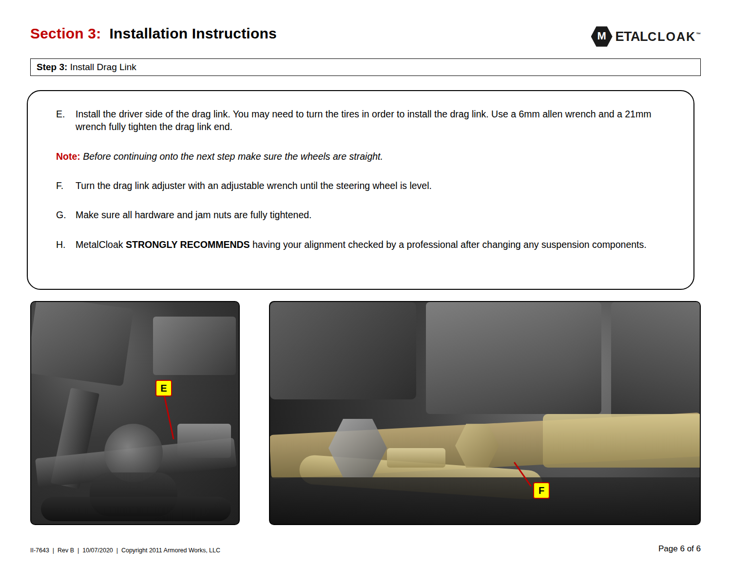Section 3: Installation Instructions
M
ETALCLOAK™
Step 3: Install Drag Link
E. Install the driver side of the drag link. You may need to turn the tires in order to install the drag link. Use a 6mm allen wrench and a 21mm wrench fully tighten the drag link end.
Note: Before continuing onto the next step make sure the wheels are straight.
F. Turn the drag link adjuster with an adjustable wrench until the steering wheel is level.
G. Make sure all hardware and jam nuts are fully tightened.
H. MetalCloak STRONGLY RECOMMENDS having your alignment checked by a professional after changing any suspension components.
E
F
II-7643 | Rev B | 10/07/2020 | Copyright 2011 Armored Works, LLC
Page 6 of 6